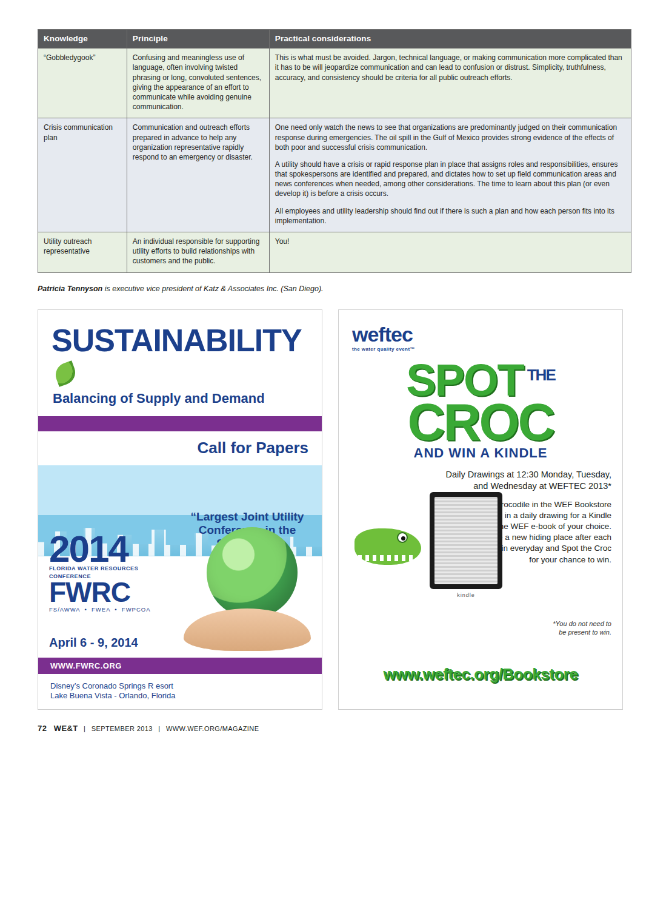| Knowledge | Principle | Practical considerations |
| --- | --- | --- |
| “Gobbledygook” | Confusing and meaningless use of language, often involving twisted phrasing or long, convoluted sentences, giving the appearance of an effort to communicate while avoiding genuine communication. | This is what must be avoided. Jargon, technical language, or making communication more complicated than it has to be will jeopardize communication and can lead to confusion or distrust. Simplicity, truthfulness, accuracy, and consistency should be criteria for all public outreach efforts. |
| Crisis communication plan | Communication and outreach efforts prepared in advance to help any organization representative rapidly respond to an emergency or disaster. | One need only watch the news to see that organizations are predominantly judged on their communication response during emergencies. The oil spill in the Gulf of Mexico provides strong evidence of the effects of both poor and successful crisis communication. A utility should have a crisis or rapid response plan in place that assigns roles and responsibilities, ensures that spokespersons are identified and prepared, and dictates how to set up field communication areas and news conferences when needed, among other considerations. The time to learn about this plan (or even develop it) is before a crisis occurs. All employees and utility leadership should find out if there is such a plan and how each person fits into its implementation. |
| Utility outreach representative | An individual responsible for supporting utility efforts to build relationships with customers and the public. | You! |
Patricia Tennyson is executive vice president of Katz & Associates Inc. (San Diego).
SUSTAINABILITY
Balancing of Supply and Demand
Call for Papers
“Largest Joint Utility Conference in the Southeast”
2014
FLORIDA WATER RESOURCES
CONFERENCE
FWRC
FS/AWWA • FWEA • FWPCOA
April 6 - 9, 2014
WWW.FWRC.ORG
Disney’s Coronado Springs R esort
Lake Buena Vista - Orlando, Florida
weftecthe water quality event™
SPOTTHE
CROC
AND WIN A KINDLE
Daily Drawings at 12:30 Monday, Tuesday,
and Wednesday at WEFTEC 2013*
Find Niles the Crocodile in the WEF Bookstore and be entered in a daily drawing for a Kindle Paperwhite and the WEF e-book of your choice. Niles will have a new hiding place after each drawing so come in everyday and Spot the Croc for your chance to win.
kindle
*You do not need to
be present to win.
www.weftec.org/Bookstore
72 WE&T | SEPTEMBER 2013 | WWW.WEF.ORG/MAGAZINE